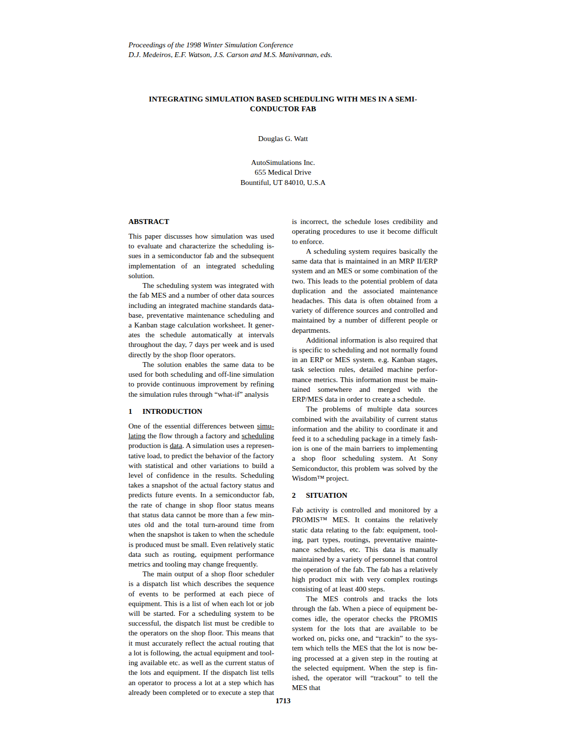Proceedings of the 1998 Winter Simulation Conference
D.J. Medeiros, E.F. Watson, J.S. Carson and M.S. Manivannan, eds.
INTEGRATING SIMULATION BASED SCHEDULING WITH MES IN A SEMI-CONDUCTOR FAB
Douglas G. Watt
AutoSimulations Inc.
655 Medical Drive
Bountiful, UT 84010, U.S.A
Abstract
This paper discusses how simulation was used to evaluate and characterize the scheduling issues in a semiconductor fab and the subsequent implementation of an integrated scheduling solution.
The scheduling system was integrated with the fab MES and a number of other data sources including an integrated machine standards database, preventative maintenance scheduling and a Kanban stage calculation worksheet. It generates the schedule automatically at intervals throughout the day, 7 days per week and is used directly by the shop floor operators.
The solution enables the same data to be used for both scheduling and off-line simulation to provide continuous improvement by refining the simulation rules through “what-if” analysis
1 INTRODUCTION
One of the essential differences between simulating the flow through a factory and scheduling production is data. A simulation uses a representative load, to predict the behavior of the factory with statistical and other variations to build a level of confidence in the results. Scheduling takes a snapshot of the actual factory status and predicts future events. In a semiconductor fab, the rate of change in shop floor status means that status data cannot be more than a few minutes old and the total turn-around time from when the snapshot is taken to when the schedule is produced must be small. Even relatively static data such as routing, equipment performance metrics and tooling may change frequently.
The main output of a shop floor scheduler is a dispatch list which describes the sequence of events to be performed at each piece of equipment. This is a list of when each lot or job will be started. For a scheduling system to be successful, the dispatch list must be credible to the operators on the shop floor. This means that it must accurately reflect the actual routing that a lot is following, the actual equipment and tooling available etc. as well as the current status of the lots and equipment. If the dispatch list tells an operator to process a lot at a step which has already been completed or to execute a step that is incorrect, the schedule loses credibility and operating procedures to use it become difficult to enforce.
A scheduling system requires basically the same data that is maintained in an MRP II/ERP system and an MES or some combination of the two. This leads to the potential problem of data duplication and the associated maintenance headaches. This data is often obtained from a variety of difference sources and controlled and maintained by a number of different people or departments.
Additional information is also required that is specific to scheduling and not normally found in an ERP or MES system. e.g. Kanban stages, task selection rules, detailed machine performance metrics. This information must be maintained somewhere and merged with the ERP/MES data in order to create a schedule.
The problems of multiple data sources combined with the availability of current status information and the ability to coordinate it and feed it to a scheduling package in a timely fashion is one of the main barriers to implementing a shop floor scheduling system. At Sony Semiconductor, this problem was solved by the Wisdom™ project.
2 SITUATION
Fab activity is controlled and monitored by a PROMIS™ MES. It contains the relatively static data relating to the fab: equipment, tooling, part types, routings, preventative maintenance schedules, etc. This data is manually maintained by a variety of personnel that control the operation of the fab. The fab has a relatively high product mix with very complex routings consisting of at least 400 steps.
The MES controls and tracks the lots through the fab. When a piece of equipment becomes idle, the operator checks the PROMIS system for the lots that are available to be worked on, picks one, and “trackin” to the system which tells the MES that the lot is now being processed at a given step in the routing at the selected equipment. When the step is finished, the operator will “trackout” to tell the MES that
1713